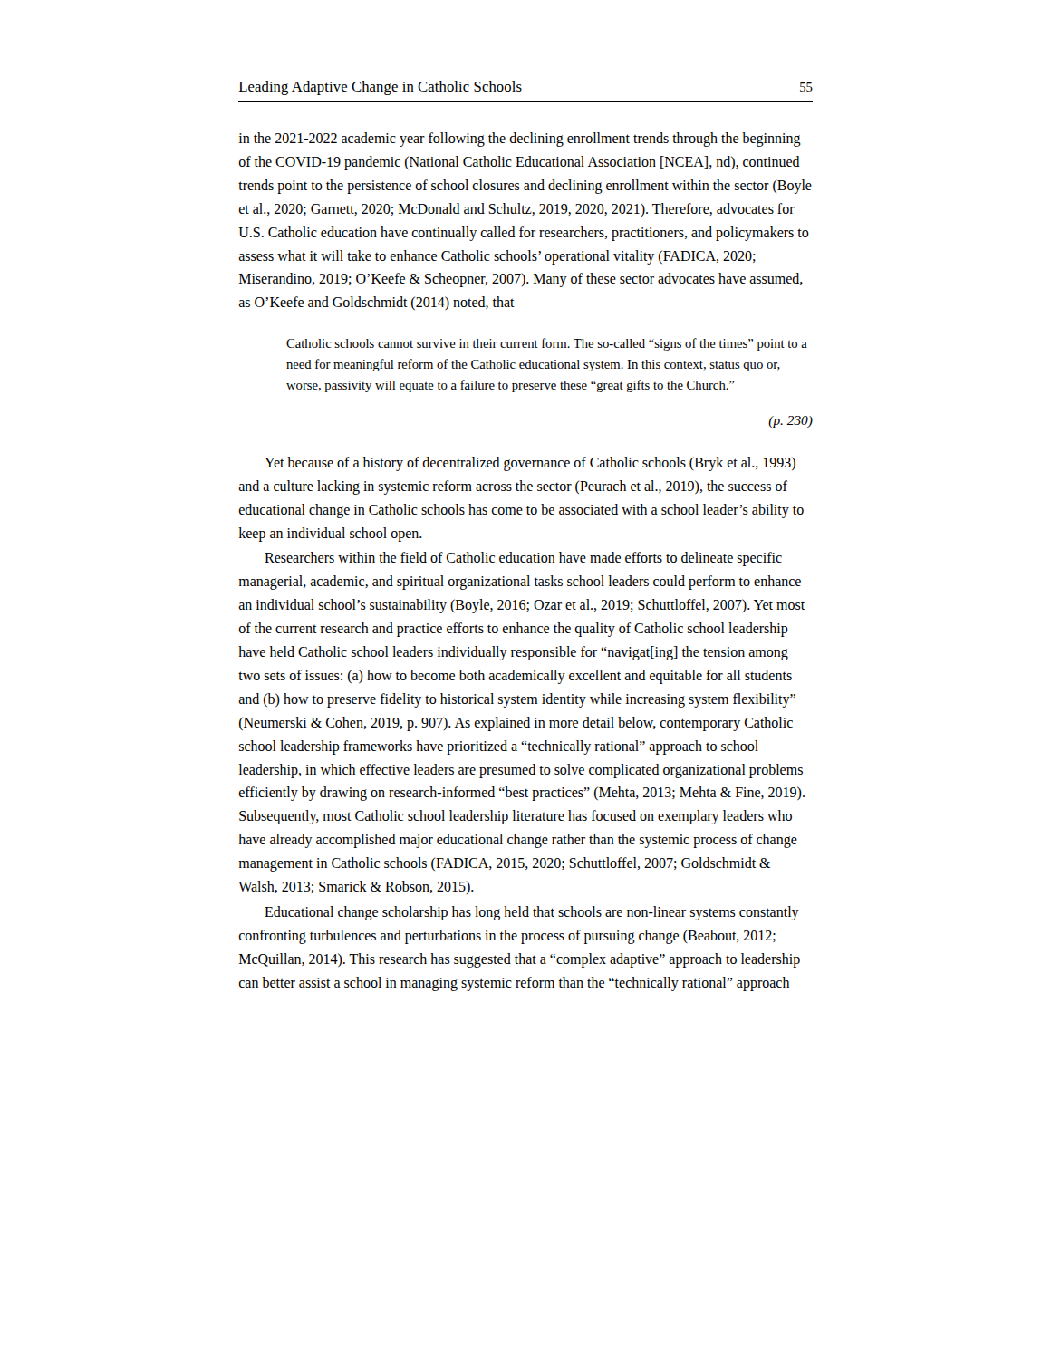Leading Adaptive Change in Catholic Schools 55
in the 2021-2022 academic year following the declining enrollment trends through the beginning of the COVID-19 pandemic (National Catholic Educational Association [NCEA], nd), continued trends point to the persistence of school closures and declining enrollment within the sector (Boyle et al., 2020; Garnett, 2020; McDonald and Schultz, 2019, 2020, 2021). Therefore, advocates for U.S. Catholic education have continually called for researchers, practitioners, and policymakers to assess what it will take to enhance Catholic schools’ operational vitality (FADICA, 2020; Miserandino, 2019; O’Keefe & Scheopner, 2007). Many of these sector advocates have assumed, as O’Keefe and Goldschmidt (2014) noted, that
Catholic schools cannot survive in their current form. The so-called “signs of the times” point to a need for meaningful reform of the Catholic educational system. In this context, status quo or, worse, passivity will equate to a failure to preserve these “great gifts to the Church.”
(p. 230)
Yet because of a history of decentralized governance of Catholic schools (Bryk et al., 1993) and a culture lacking in systemic reform across the sector (Peurach et al., 2019), the success of educational change in Catholic schools has come to be associated with a school leader’s ability to keep an individual school open.
Researchers within the field of Catholic education have made efforts to delineate specific managerial, academic, and spiritual organizational tasks school leaders could perform to enhance an individual school’s sustainability (Boyle, 2016; Ozar et al., 2019; Schuttloffel, 2007). Yet most of the current research and practice efforts to enhance the quality of Catholic school leadership have held Catholic school leaders individually responsible for “navigat[ing] the tension among two sets of issues: (a) how to become both academically excellent and equitable for all students and (b) how to preserve fidelity to historical system identity while increasing system flexibility” (Neumerski & Cohen, 2019, p. 907). As explained in more detail below, contemporary Catholic school leadership frameworks have prioritized a “technically rational” approach to school leadership, in which effective leaders are presumed to solve complicated organizational problems efficiently by drawing on research-informed “best practices” (Mehta, 2013; Mehta & Fine, 2019). Subsequently, most Catholic school leadership literature has focused on exemplary leaders who have already accomplished major educational change rather than the systemic process of change management in Catholic schools (FADICA, 2015, 2020; Schuttloffel, 2007; Goldschmidt & Walsh, 2013; Smarick & Robson, 2015).
Educational change scholarship has long held that schools are non-linear systems constantly confronting turbulences and perturbations in the process of pursuing change (Beabout, 2012; McQuillan, 2014). This research has suggested that a “complex adaptive” approach to leadership can better assist a school in managing systemic reform than the “technically rational” approach